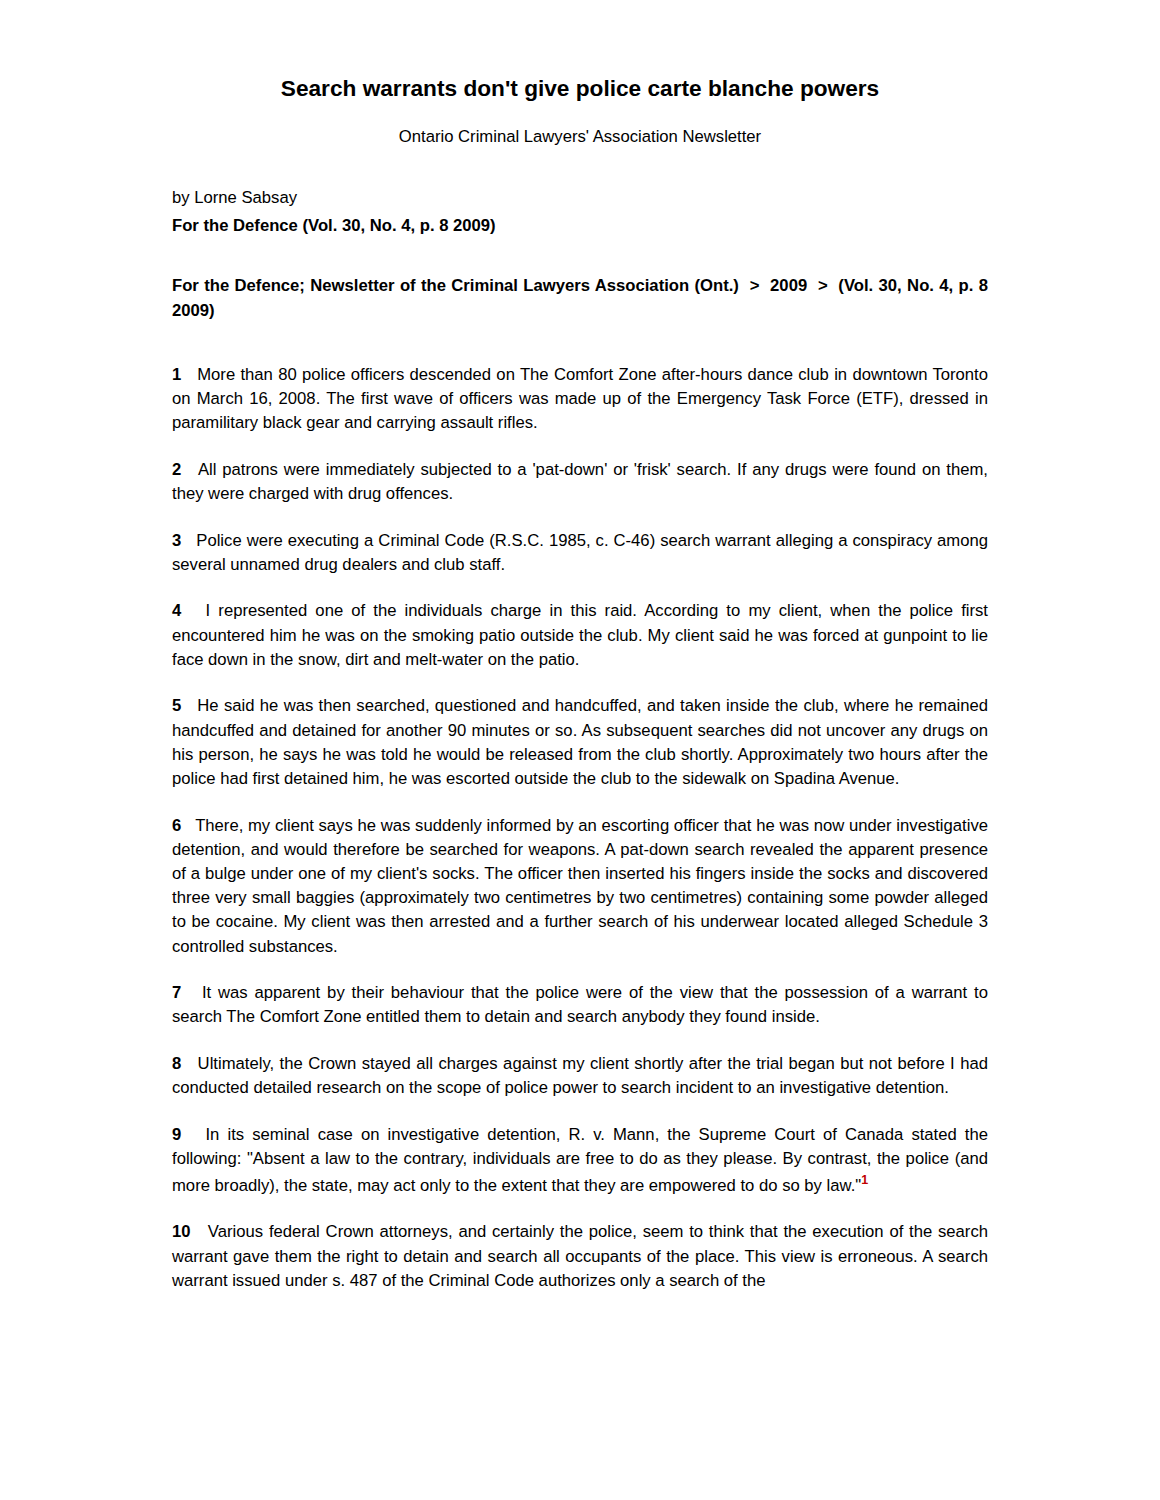Search warrants don't give police carte blanche powers
Ontario Criminal Lawyers' Association Newsletter
by Lorne Sabsay
For the Defence (Vol. 30, No. 4, p. 8 2009)
For the Defence; Newsletter of the Criminal Lawyers Association (Ont.) > 2009 > (Vol. 30, No. 4, p. 8 2009)
1 More than 80 police officers descended on The Comfort Zone after-hours dance club in downtown Toronto on March 16, 2008. The first wave of officers was made up of the Emergency Task Force (ETF), dressed in paramilitary black gear and carrying assault rifles.
2 All patrons were immediately subjected to a 'pat-down' or 'frisk' search. If any drugs were found on them, they were charged with drug offences.
3 Police were executing a Criminal Code (R.S.C. 1985, c. C-46) search warrant alleging a conspiracy among several unnamed drug dealers and club staff.
4 I represented one of the individuals charge in this raid. According to my client, when the police first encountered him he was on the smoking patio outside the club. My client said he was forced at gunpoint to lie face down in the snow, dirt and melt-water on the patio.
5 He said he was then searched, questioned and handcuffed, and taken inside the club, where he remained handcuffed and detained for another 90 minutes or so. As subsequent searches did not uncover any drugs on his person, he says he was told he would be released from the club shortly. Approximately two hours after the police had first detained him, he was escorted outside the club to the sidewalk on Spadina Avenue.
6 There, my client says he was suddenly informed by an escorting officer that he was now under investigative detention, and would therefore be searched for weapons. A pat-down search revealed the apparent presence of a bulge under one of my client's socks. The officer then inserted his fingers inside the socks and discovered three very small baggies (approximately two centimetres by two centimetres) containing some powder alleged to be cocaine. My client was then arrested and a further search of his underwear located alleged Schedule 3 controlled substances.
7 It was apparent by their behaviour that the police were of the view that the possession of a warrant to search The Comfort Zone entitled them to detain and search anybody they found inside.
8 Ultimately, the Crown stayed all charges against my client shortly after the trial began but not before I had conducted detailed research on the scope of police power to search incident to an investigative detention.
9 In its seminal case on investigative detention, R. v. Mann, the Supreme Court of Canada stated the following: "Absent a law to the contrary, individuals are free to do as they please. By contrast, the police (and more broadly), the state, may act only to the extent that they are empowered to do so by law."1
10 Various federal Crown attorneys, and certainly the police, seem to think that the execution of the search warrant gave them the right to detain and search all occupants of the place. This view is erroneous. A search warrant issued under s. 487 of the Criminal Code authorizes only a search of the